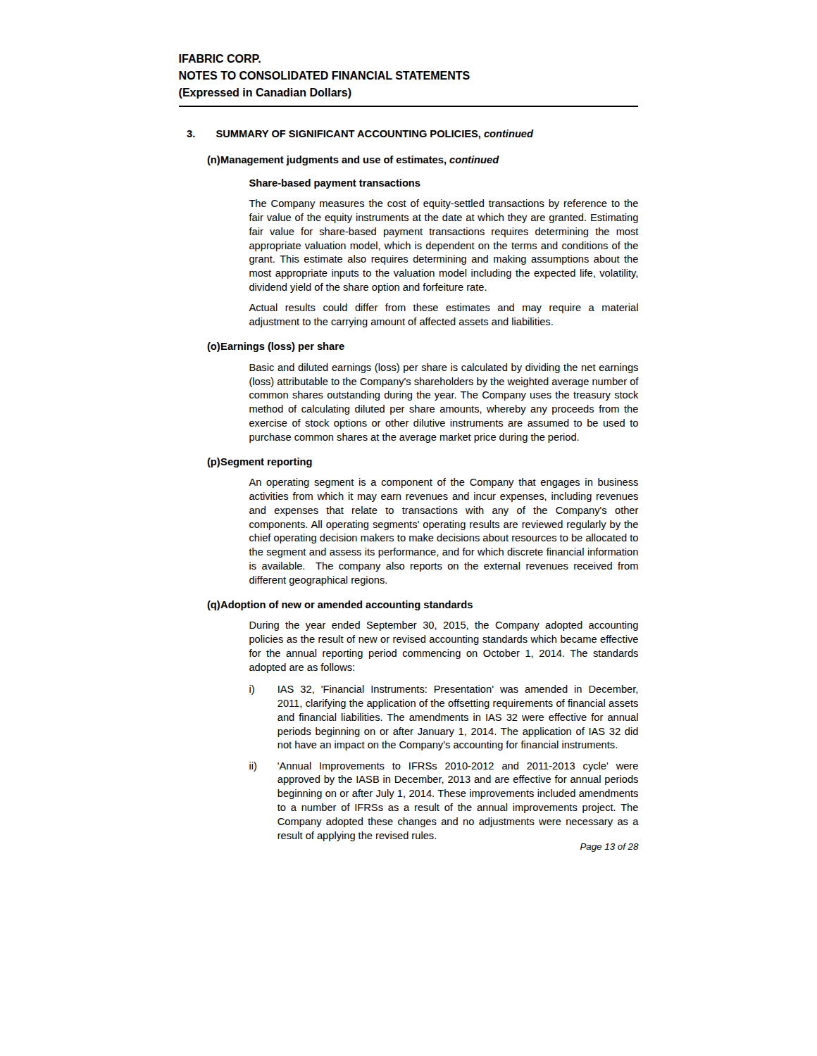IFABRIC CORP.
NOTES TO CONSOLIDATED FINANCIAL STATEMENTS
(Expressed in Canadian Dollars)
3.
SUMMARY OF SIGNIFICANT ACCOUNTING POLICIES, continued
(n)
Management judgments and use of estimates, continued
Share-based payment transactions
The Company measures the cost of equity-settled transactions by reference to the fair value of the equity instruments at the date at which they are granted. Estimating fair value for share-based payment transactions requires determining the most appropriate valuation model, which is dependent on the terms and conditions of the grant. This estimate also requires determining and making assumptions about the most appropriate inputs to the valuation model including the expected life, volatility, dividend yield of the share option and forfeiture rate.
Actual results could differ from these estimates and may require a material adjustment to the carrying amount of affected assets and liabilities.
(o)
Earnings (loss) per share
Basic and diluted earnings (loss) per share is calculated by dividing the net earnings (loss) attributable to the Company's shareholders by the weighted average number of common shares outstanding during the year. The Company uses the treasury stock method of calculating diluted per share amounts, whereby any proceeds from the exercise of stock options or other dilutive instruments are assumed to be used to purchase common shares at the average market price during the period.
(p)
Segment reporting
An operating segment is a component of the Company that engages in business activities from which it may earn revenues and incur expenses, including revenues and expenses that relate to transactions with any of the Company's other components. All operating segments' operating results are reviewed regularly by the chief operating decision makers to make decisions about resources to be allocated to the segment and assess its performance, and for which discrete financial information is available. The company also reports on the external revenues received from different geographical regions.
(q)
Adoption of new or amended accounting standards
During the year ended September 30, 2015, the Company adopted accounting policies as the result of new or revised accounting standards which became effective for the annual reporting period commencing on October 1, 2014. The standards adopted are as follows:
i)
IAS 32, 'Financial Instruments: Presentation' was amended in December, 2011, clarifying the application of the offsetting requirements of financial assets and financial liabilities. The amendments in IAS 32 were effective for annual periods beginning on or after January 1, 2014. The application of IAS 32 did not have an impact on the Company's accounting for financial instruments.
ii)
'Annual Improvements to IFRSs 2010-2012 and 2011-2013 cycle' were approved by the IASB in December, 2013 and are effective for annual periods beginning on or after July 1, 2014. These improvements included amendments to a number of IFRSs as a result of the annual improvements project. The Company adopted these changes and no adjustments were necessary as a result of applying the revised rules.
Page 13 of 28